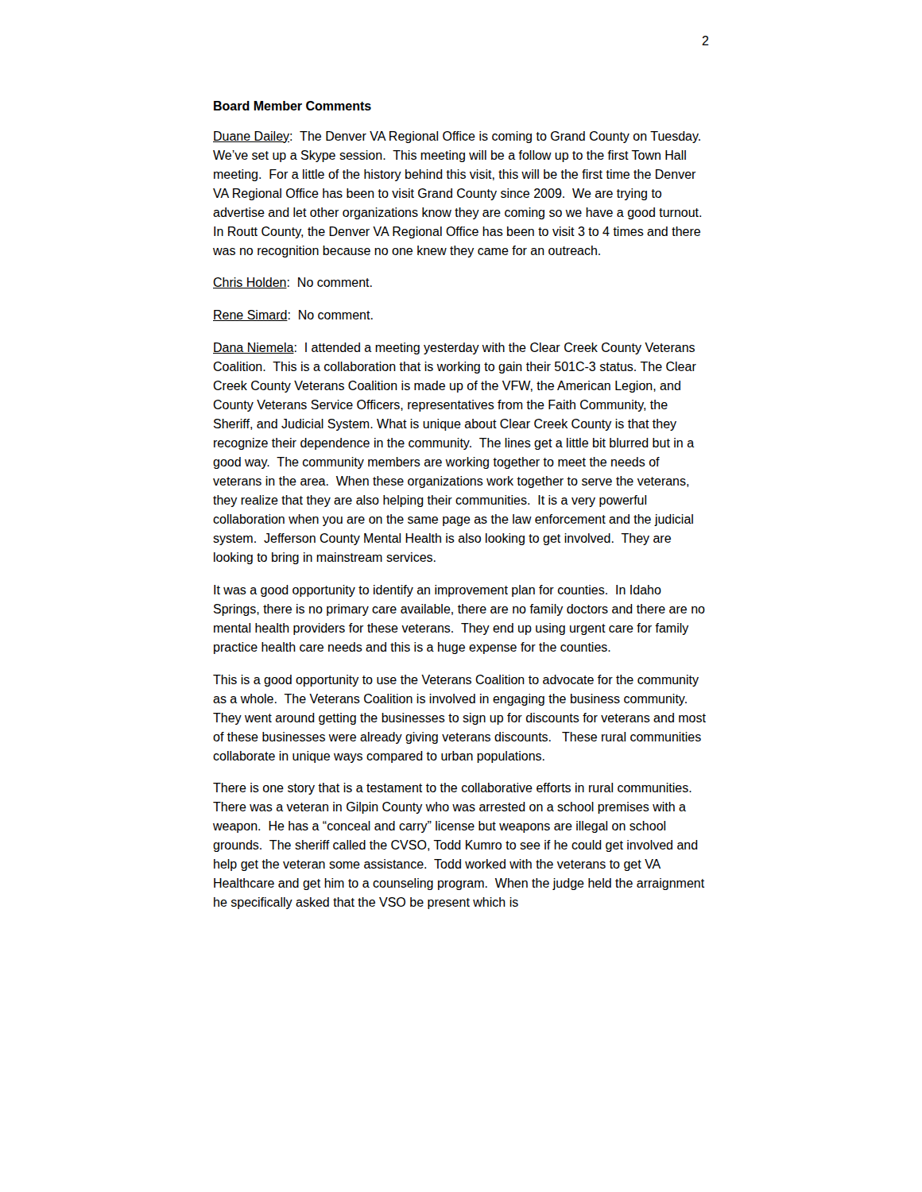2
Board Member Comments
Duane Dailey: The Denver VA Regional Office is coming to Grand County on Tuesday. We’ve set up a Skype session. This meeting will be a follow up to the first Town Hall meeting. For a little of the history behind this visit, this will be the first time the Denver VA Regional Office has been to visit Grand County since 2009. We are trying to advertise and let other organizations know they are coming so we have a good turnout. In Routt County, the Denver VA Regional Office has been to visit 3 to 4 times and there was no recognition because no one knew they came for an outreach.
Chris Holden: No comment.
Rene Simard: No comment.
Dana Niemela: I attended a meeting yesterday with the Clear Creek County Veterans Coalition. This is a collaboration that is working to gain their 501C-3 status. The Clear Creek County Veterans Coalition is made up of the VFW, the American Legion, and County Veterans Service Officers, representatives from the Faith Community, the Sheriff, and Judicial System. What is unique about Clear Creek County is that they recognize their dependence in the community. The lines get a little bit blurred but in a good way. The community members are working together to meet the needs of veterans in the area. When these organizations work together to serve the veterans, they realize that they are also helping their communities. It is a very powerful collaboration when you are on the same page as the law enforcement and the judicial system. Jefferson County Mental Health is also looking to get involved. They are looking to bring in mainstream services.
It was a good opportunity to identify an improvement plan for counties. In Idaho Springs, there is no primary care available, there are no family doctors and there are no mental health providers for these veterans. They end up using urgent care for family practice health care needs and this is a huge expense for the counties.
This is a good opportunity to use the Veterans Coalition to advocate for the community as a whole. The Veterans Coalition is involved in engaging the business community. They went around getting the businesses to sign up for discounts for veterans and most of these businesses were already giving veterans discounts. These rural communities collaborate in unique ways compared to urban populations.
There is one story that is a testament to the collaborative efforts in rural communities. There was a veteran in Gilpin County who was arrested on a school premises with a weapon. He has a “conceal and carry” license but weapons are illegal on school grounds. The sheriff called the CVSO, Todd Kumro to see if he could get involved and help get the veteran some assistance. Todd worked with the veterans to get VA Healthcare and get him to a counseling program. When the judge held the arraignment he specifically asked that the VSO be present which is